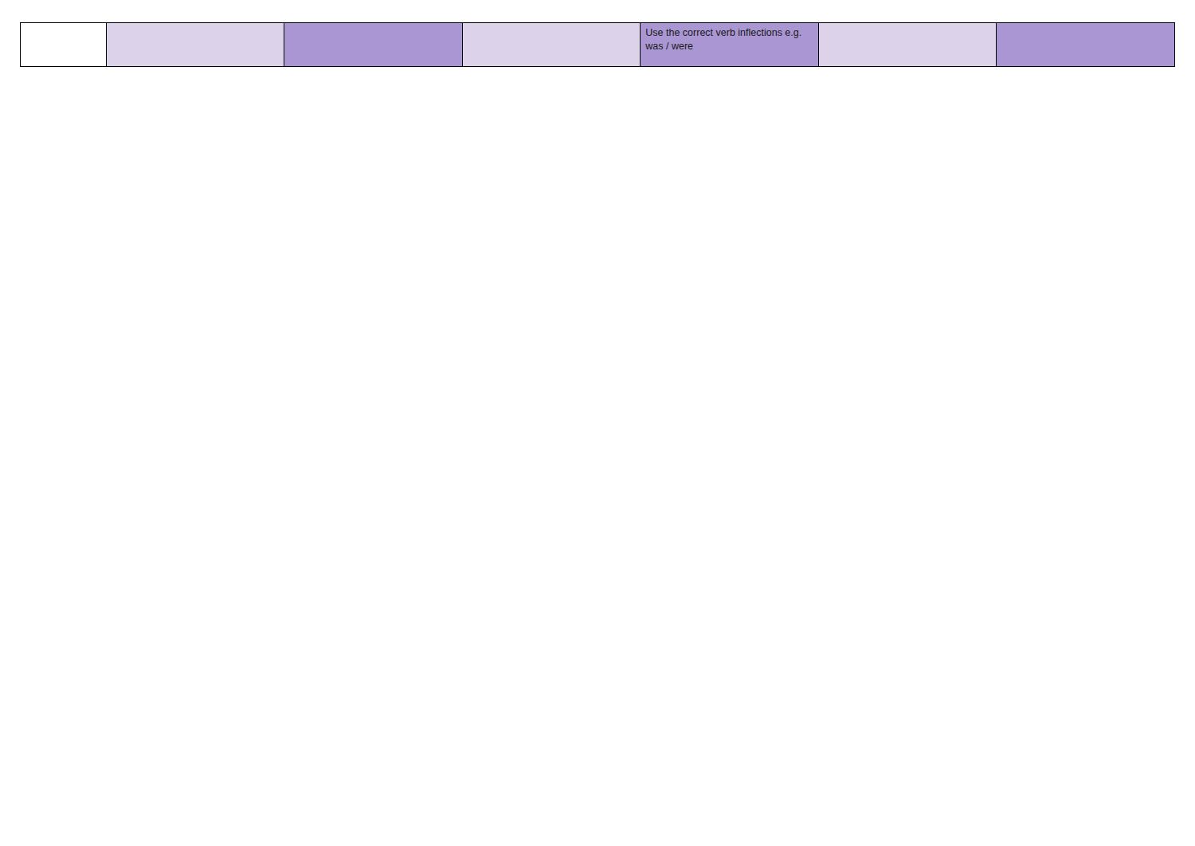| | | | | Use the correct verb inflections e.g. was / were | | |